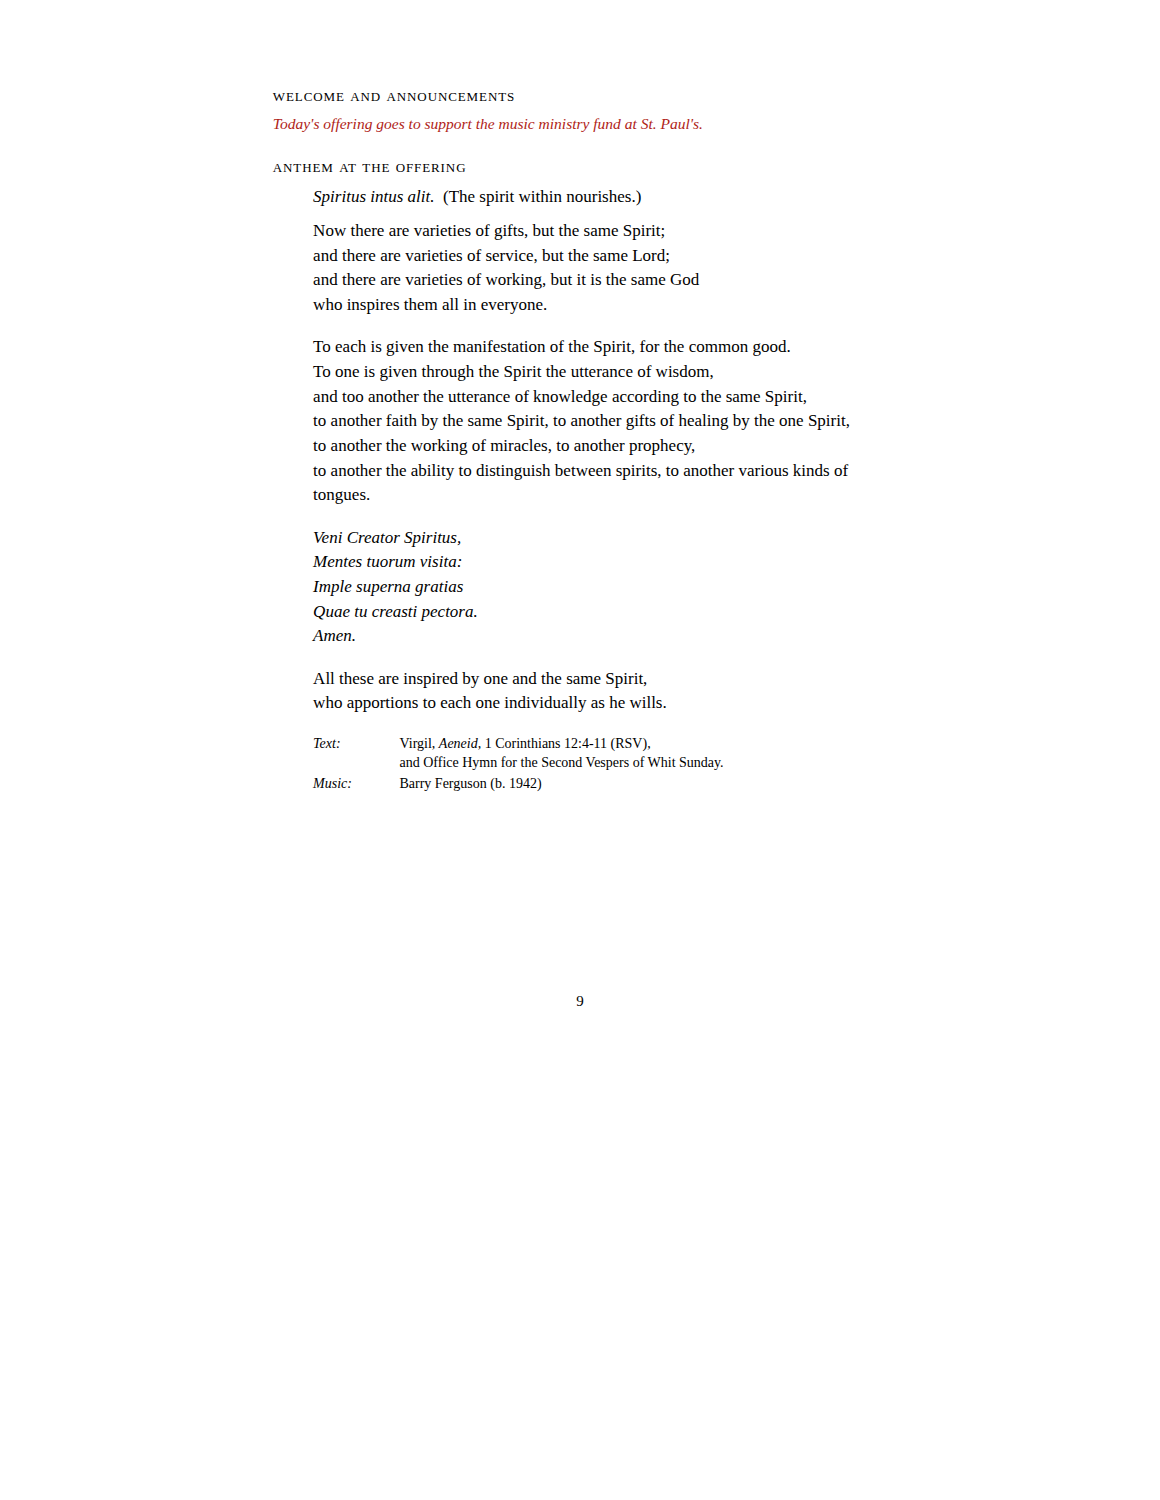Welcome and Announcements
Today's offering goes to support the music ministry fund at St. Paul's.
Anthem at the Offering
Spiritus intus alit. (The spirit within nourishes.)
Now there are varieties of gifts, but the same Spirit;
and there are varieties of service, but the same Lord;
and there are varieties of working, but it is the same God
who inspires them all in everyone.
To each is given the manifestation of the Spirit, for the common good.
To one is given through the Spirit the utterance of wisdom,
and too another the utterance of knowledge according to the same Spirit,
to another faith by the same Spirit, to another gifts of healing by the one Spirit,
to another the working of miracles, to another prophecy,
to another the ability to distinguish between spirits, to another various kinds of tongues.
Veni Creator Spiritus,
Mentes tuorum visita:
Imple superna gratias
Quae tu creasti pectora.
Amen.
All these are inspired by one and the same Spirit,
who apportions to each one individually as he wills.
| Text: | Virgil, Aeneid, 1 Corinthians 12:4-11 (RSV), and Office Hymn for the Second Vespers of Whit Sunday. |
| Music: | Barry Ferguson (b. 1942) |
9